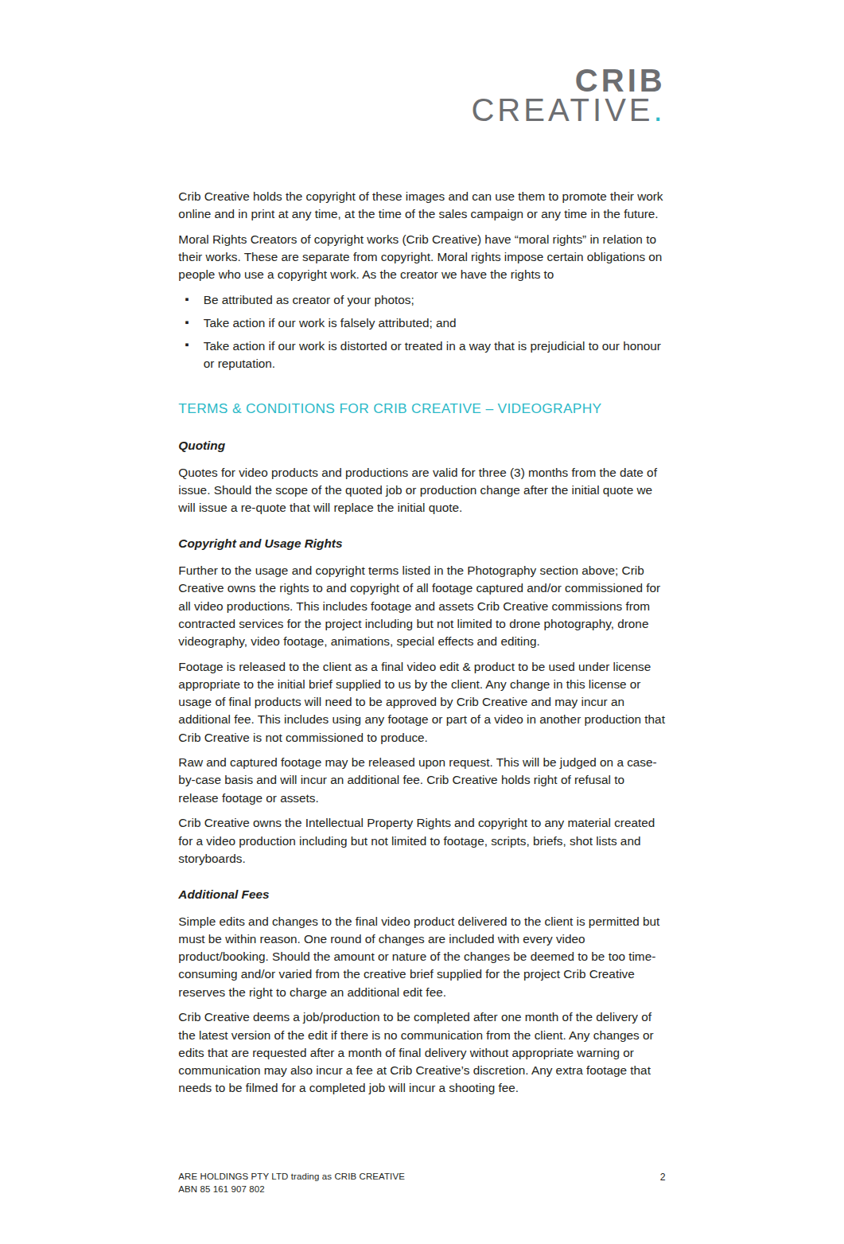CRIB
CREATIVE.
Crib Creative holds the copyright of these images and can use them to promote their work online and in print at any time, at the time of the sales campaign or any time in the future.
Moral Rights Creators of copyright works (Crib Creative) have “moral rights” in relation to their works. These are separate from copyright. Moral rights impose certain obligations on people who use a copyright work. As the creator we have the rights to
Be attributed as creator of your photos;
Take action if our work is falsely attributed; and
Take action if our work is distorted or treated in a way that is prejudicial to our honour or reputation.
TERMS & CONDITIONS FOR CRIB CREATIVE – VIDEOGRAPHY
Quoting
Quotes for video products and productions are valid for three (3) months from the date of issue. Should the scope of the quoted job or production change after the initial quote we will issue a re-quote that will replace the initial quote.
Copyright and Usage Rights
Further to the usage and copyright terms listed in the Photography section above; Crib Creative owns the rights to and copyright of all footage captured and/or commissioned for all video productions. This includes footage and assets Crib Creative commissions from contracted services for the project including but not limited to drone photography, drone videography, video footage, animations, special effects and editing.
Footage is released to the client as a final video edit & product to be used under license appropriate to the initial brief supplied to us by the client. Any change in this license or usage of final products will need to be approved by Crib Creative and may incur an additional fee. This includes using any footage or part of a video in another production that Crib Creative is not commissioned to produce.
Raw and captured footage may be released upon request. This will be judged on a case-by-case basis and will incur an additional fee. Crib Creative holds right of refusal to release footage or assets.
Crib Creative owns the Intellectual Property Rights and copyright to any material created for a video production including but not limited to footage, scripts, briefs, shot lists and storyboards.
Additional Fees
Simple edits and changes to the final video product delivered to the client is permitted but must be within reason. One round of changes are included with every video product/booking. Should the amount or nature of the changes be deemed to be too time-consuming and/or varied from the creative brief supplied for the project Crib Creative reserves the right to charge an additional edit fee.
Crib Creative deems a job/production to be completed after one month of the delivery of the latest version of the edit if there is no communication from the client. Any changes or edits that are requested after a month of final delivery without appropriate warning or communication may also incur a fee at Crib Creative’s discretion. Any extra footage that needs to be filmed for a completed job will incur a shooting fee.
ARE HOLDINGS PTY LTD trading as CRIB CREATIVE
ABN 85 161 907 802
2